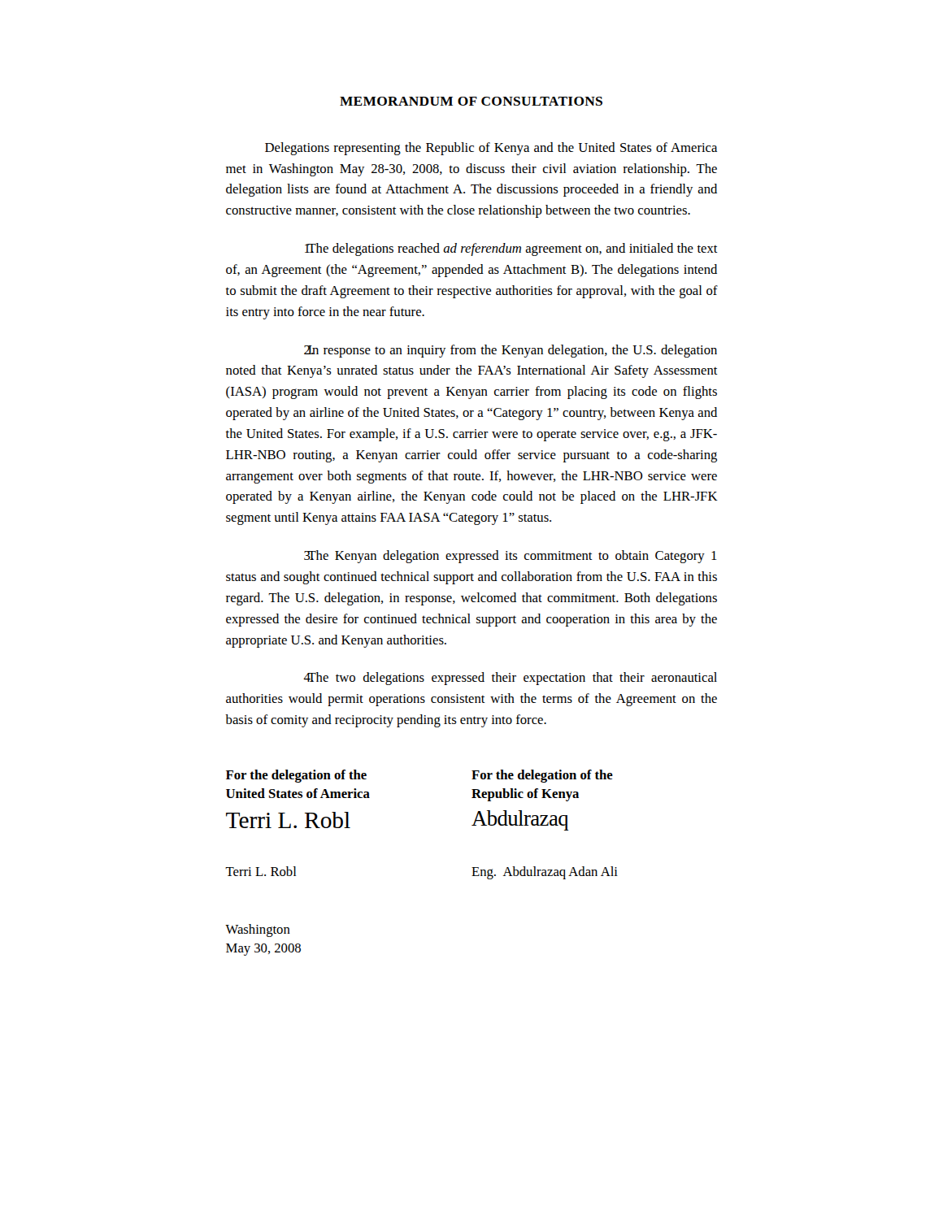MEMORANDUM OF CONSULTATIONS
Delegations representing the Republic of Kenya and the United States of America met in Washington May 28-30, 2008, to discuss their civil aviation relationship. The delegation lists are found at Attachment A. The discussions proceeded in a friendly and constructive manner, consistent with the close relationship between the two countries.
1. The delegations reached ad referendum agreement on, and initialed the text of, an Agreement (the “Agreement,” appended as Attachment B). The delegations intend to submit the draft Agreement to their respective authorities for approval, with the goal of its entry into force in the near future.
2. In response to an inquiry from the Kenyan delegation, the U.S. delegation noted that Kenya’s unrated status under the FAA’s International Air Safety Assessment (IASA) program would not prevent a Kenyan carrier from placing its code on flights operated by an airline of the United States, or a “Category 1” country, between Kenya and the United States. For example, if a U.S. carrier were to operate service over, e.g., a JFK-LHR-NBO routing, a Kenyan carrier could offer service pursuant to a code-sharing arrangement over both segments of that route. If, however, the LHR-NBO service were operated by a Kenyan airline, the Kenyan code could not be placed on the LHR-JFK segment until Kenya attains FAA IASA “Category 1” status.
3. The Kenyan delegation expressed its commitment to obtain Category 1 status and sought continued technical support and collaboration from the U.S. FAA in this regard. The U.S. delegation, in response, welcomed that commitment. Both delegations expressed the desire for continued technical support and cooperation in this area by the appropriate U.S. and Kenyan authorities.
4. The two delegations expressed their expectation that their aeronautical authorities would permit operations consistent with the terms of the Agreement on the basis of comity and reciprocity pending its entry into force.
| For the delegation of the United States of America | For the delegation of the Republic of Kenya |
| Terri L. Robl | Abdulrazaq |
| Terri L. Robl | Eng. Abdulrazaq Adan Ali |
Washington
May 30, 2008